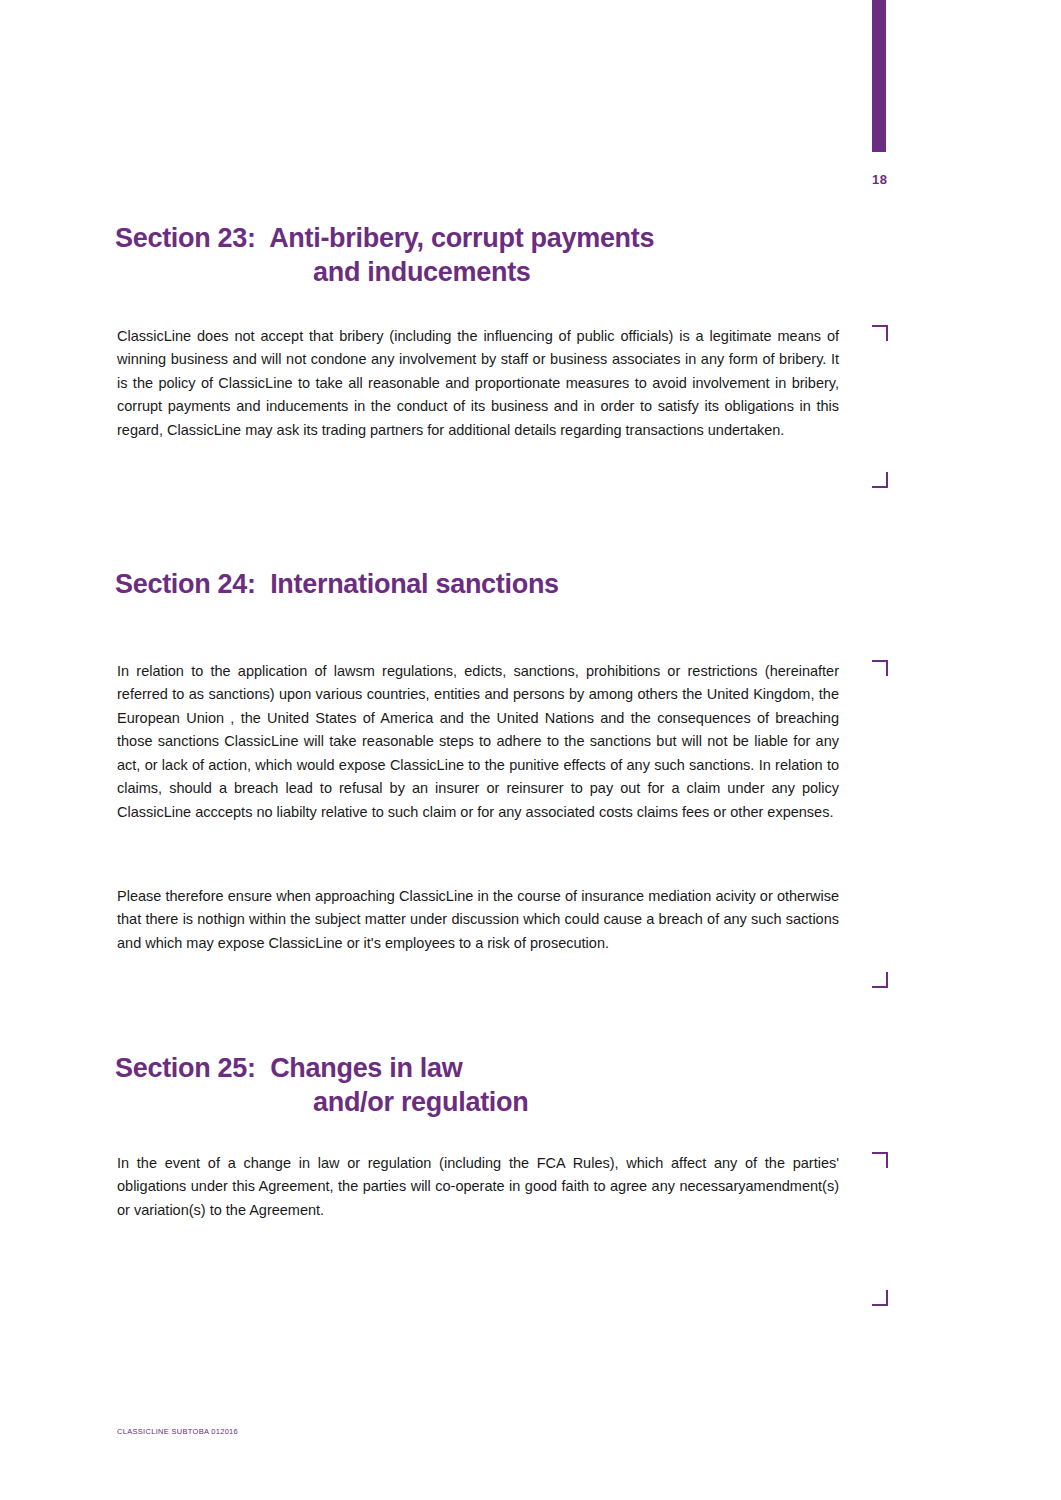18
Section 23: Anti-bribery, corrupt paymentsand inducements
ClassicLine does not accept that bribery (including the influencing of public officials) is a legitimate means of winning business and will not condone any involvement by staff or business associates in any form of bribery. It is the policy of ClassicLine to take all reasonable and proportionate measures to avoid involvement in bribery, corrupt payments and inducements in the conduct of its business and in order to satisfy its obligations in this regard, ClassicLine may ask its trading partners for additional details regarding transactions undertaken.
Section 24: International sanctions
In relation to the application of lawsm regulations, edicts, sanctions, prohibitions or restrictions (hereinafter referred to as sanctions) upon various countries, entities and persons by among others the United Kingdom, the European Union , the United States of America and the United Nations and the consequences of breaching those sanctions ClassicLine will take reasonable steps to adhere to the sanctions but will not be liable for any act, or lack of action, which would expose ClassicLine to the punitive effects of any such sanctions. In relation to claims, should a breach lead to refusal by an insurer or reinsurer to pay out for a claim under any policy ClassicLine acccepts no liabilty relative to such claim or for any associated costs claims fees or other expenses.
Please therefore ensure when approaching ClassicLine in the course of insurance mediation acivity or otherwise that there is nothign within the subject matter under discussion which could cause a breach of any such sactions and which may expose ClassicLine or it's employees to a risk of prosecution.
Section 25: Changes in lawand/or regulation
In the event of a change in law or regulation (including the FCA Rules), which affect any of the parties' obligations under this Agreement, the parties will co-operate in good faith to agree any necessaryamendment(s) or variation(s) to the Agreement.
CLASSICLINE SUBTOBA 012016